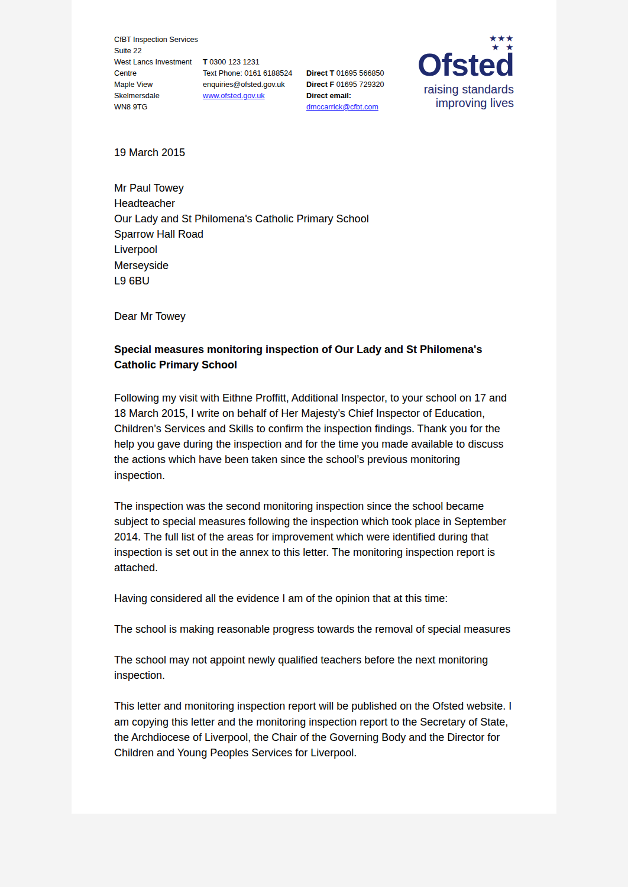CfBT Inspection Services
Suite 22
West Lancs Investment Centre
Maple View
Skelmersdale
WN8 9TG
T 0300 123 1231
Text Phone: 0161 6188524
enquiries@ofsted.gov.uk
www.ofsted.gov.uk
Direct T 01695 566850
Direct F 01695 729320
Direct email: dmccarrick@cfbt.com
★★★
★ ★
Ofsted
raising standards
improving lives
19 March 2015
Mr Paul Towey
Headteacher
Our Lady and St Philomena's Catholic Primary School
Sparrow Hall Road
Liverpool
Merseyside
L9 6BU
Dear Mr Towey
Special measures monitoring inspection of Our Lady and St Philomena's Catholic Primary School
Following my visit with Eithne Proffitt, Additional Inspector, to your school on 17 and 18 March 2015, I write on behalf of Her Majesty’s Chief Inspector of Education, Children’s Services and Skills to confirm the inspection findings. Thank you for the help you gave during the inspection and for the time you made available to discuss the actions which have been taken since the school’s previous monitoring inspection.
The inspection was the second monitoring inspection since the school became subject to special measures following the inspection which took place in September 2014. The full list of the areas for improvement which were identified during that inspection is set out in the annex to this letter. The monitoring inspection report is attached.
Having considered all the evidence I am of the opinion that at this time:
The school is making reasonable progress towards the removal of special measures
The school may not appoint newly qualified teachers before the next monitoring inspection.
This letter and monitoring inspection report will be published on the Ofsted website. I am copying this letter and the monitoring inspection report to the Secretary of State, the Archdiocese of Liverpool, the Chair of the Governing Body and the Director for Children and Young Peoples Services for Liverpool.